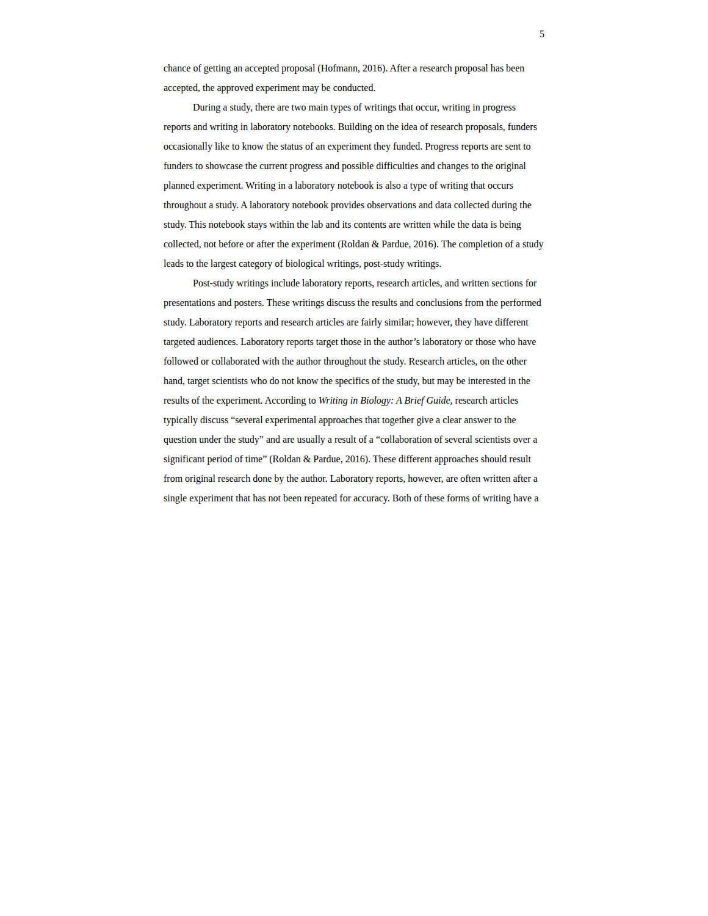5
chance of getting an accepted proposal (Hofmann, 2016). After a research proposal has been accepted, the approved experiment may be conducted.
During a study, there are two main types of writings that occur, writing in progress reports and writing in laboratory notebooks. Building on the idea of research proposals, funders occasionally like to know the status of an experiment they funded. Progress reports are sent to funders to showcase the current progress and possible difficulties and changes to the original planned experiment. Writing in a laboratory notebook is also a type of writing that occurs throughout a study. A laboratory notebook provides observations and data collected during the study. This notebook stays within the lab and its contents are written while the data is being collected, not before or after the experiment (Roldan & Pardue, 2016). The completion of a study leads to the largest category of biological writings, post-study writings.
Post-study writings include laboratory reports, research articles, and written sections for presentations and posters. These writings discuss the results and conclusions from the performed study. Laboratory reports and research articles are fairly similar; however, they have different targeted audiences. Laboratory reports target those in the author’s laboratory or those who have followed or collaborated with the author throughout the study. Research articles, on the other hand, target scientists who do not know the specifics of the study, but may be interested in the results of the experiment. According to Writing in Biology: A Brief Guide, research articles typically discuss “several experimental approaches that together give a clear answer to the question under the study” and are usually a result of a “collaboration of several scientists over a significant period of time” (Roldan & Pardue, 2016). These different approaches should result from original research done by the author. Laboratory reports, however, are often written after a single experiment that has not been repeated for accuracy. Both of these forms of writing have a